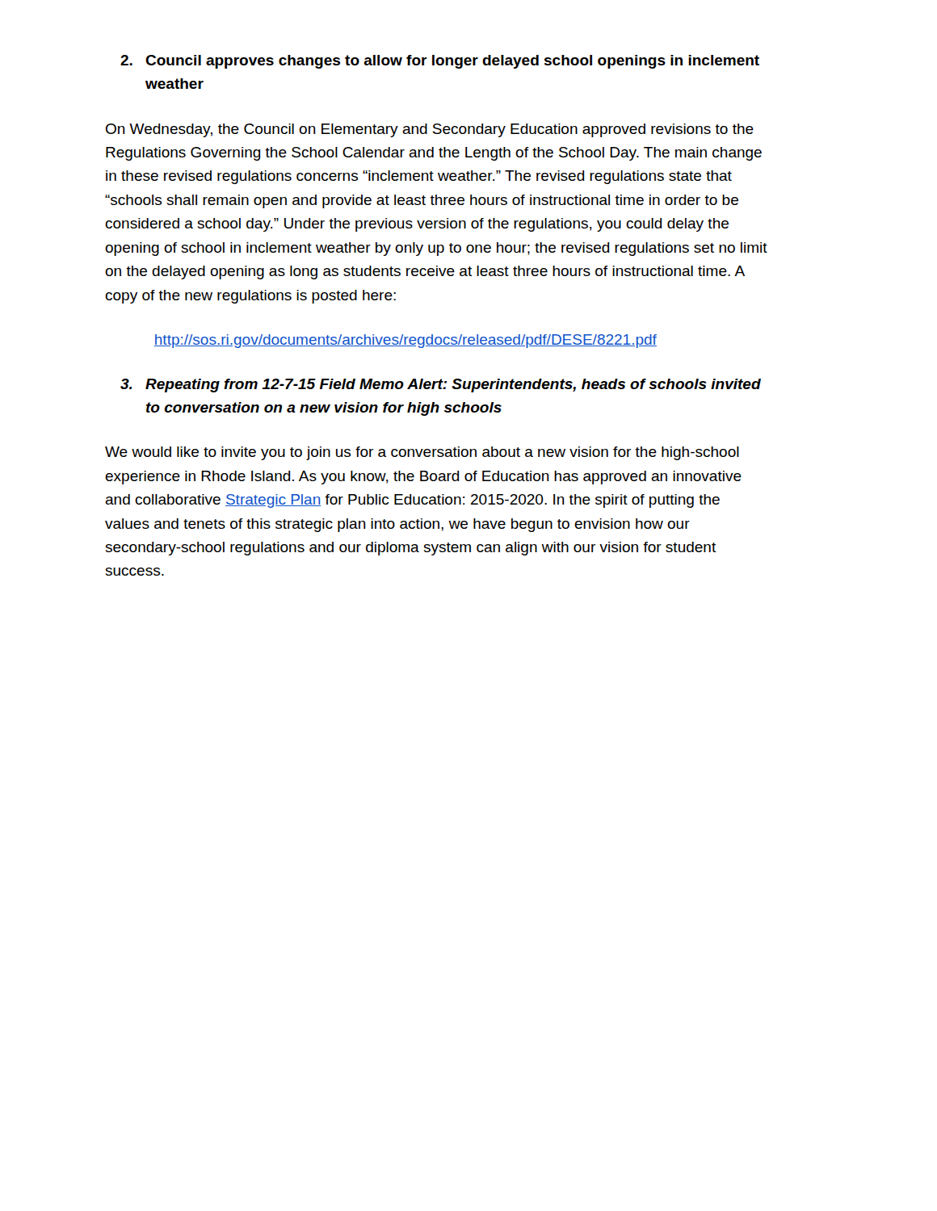Council approves changes to allow for longer delayed school openings in inclement weather
On Wednesday, the Council on Elementary and Secondary Education approved revisions to the Regulations Governing the School Calendar and the Length of the School Day. The main change in these revised regulations concerns “inclement weather.” The revised regulations state that “schools shall remain open and provide at least three hours of instructional time in order to be considered a school day.” Under the previous version of the regulations, you could delay the opening of school in inclement weather by only up to one hour; the revised regulations set no limit on the delayed opening as long as students receive at least three hours of instructional time. A copy of the new regulations is posted here:
http://sos.ri.gov/documents/archives/regdocs/released/pdf/DESE/8221.pdf
Repeating from 12-7-15 Field Memo Alert: Superintendents, heads of schools invited to conversation on a new vision for high schools
We would like to invite you to join us for a conversation about a new vision for the high-school experience in Rhode Island. As you know, the Board of Education has approved an innovative and collaborative Strategic Plan for Public Education: 2015-2020. In the spirit of putting the values and tenets of this strategic plan into action, we have begun to envision how our secondary-school regulations and our diploma system can align with our vision for student success.